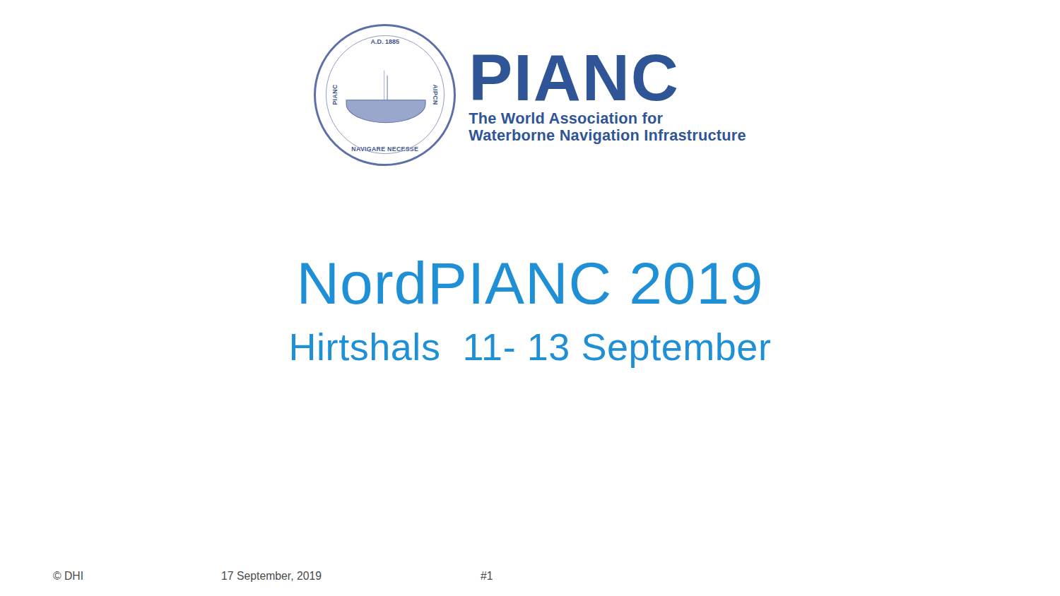A.D. 1885
PIANC
AIPCN
NAVIGARE NECESSE
PIANC
The World Association for
Waterborne Navigation Infrastructure
NordPIANC 2019
Hirtshals 11- 13 September
© DHI
17 September, 2019
#1